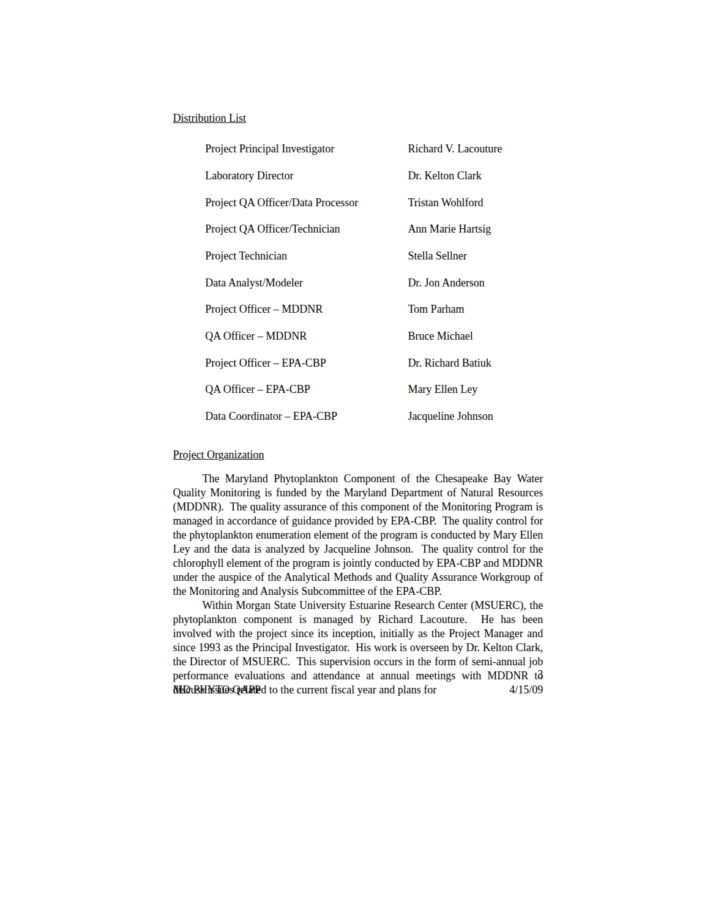Distribution List
Project Principal Investigator
Richard V. Lacouture
Laboratory Director
Dr. Kelton Clark
Project QA Officer/Data Processor
Tristan Wohlford
Project QA Officer/Technician
Ann Marie Hartsig
Project Technician
Stella Sellner
Data Analyst/Modeler
Dr. Jon Anderson
Project Officer – MDDNR
Tom Parham
QA Officer – MDDNR
Bruce Michael
Project Officer – EPA-CBP
Dr. Richard Batiuk
QA Officer – EPA-CBP
Mary Ellen Ley
Data Coordinator – EPA-CBP
Jacqueline Johnson
Project Organization
The Maryland Phytoplankton Component of the Chesapeake Bay Water Quality Monitoring is funded by the Maryland Department of Natural Resources (MDDNR). The quality assurance of this component of the Monitoring Program is managed in accordance of guidance provided by EPA-CBP. The quality control for the phytoplankton enumeration element of the program is conducted by Mary Ellen Ley and the data is analyzed by Jacqueline Johnson. The quality control for the chlorophyll element of the program is jointly conducted by EPA-CBP and MDDNR under the auspice of the Analytical Methods and Quality Assurance Workgroup of the Monitoring and Analysis Subcommittee of the EPA-CBP.
Within Morgan State University Estuarine Research Center (MSUERC), the phytoplankton component is managed by Richard Lacouture. He has been involved with the project since its inception, initially as the Project Manager and since 1993 as the Principal Investigator. His work is overseen by Dr. Kelton Clark, the Director of MSUERC. This supervision occurs in the form of semi-annual job performance evaluations and attendance at annual meetings with MDDNR to discuss issues related to the current fiscal year and plans for
3
MD PHYTO QAPP 4/15/09